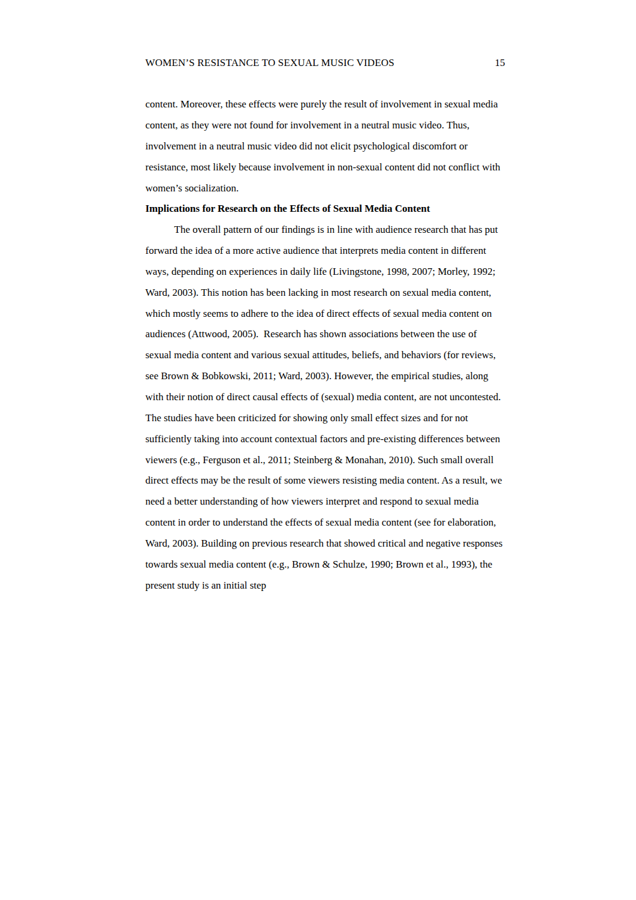Women’s Resistance to Sexual Music Videos 15
content. Moreover, these effects were purely the result of involvement in sexual media content, as they were not found for involvement in a neutral music video. Thus, involvement in a neutral music video did not elicit psychological discomfort or resistance, most likely because involvement in non-sexual content did not conflict with women’s socialization.
Implications for Research on the Effects of Sexual Media Content
The overall pattern of our findings is in line with audience research that has put forward the idea of a more active audience that interprets media content in different ways, depending on experiences in daily life (Livingstone, 1998, 2007; Morley, 1992; Ward, 2003). This notion has been lacking in most research on sexual media content, which mostly seems to adhere to the idea of direct effects of sexual media content on audiences (Attwood, 2005). Research has shown associations between the use of sexual media content and various sexual attitudes, beliefs, and behaviors (for reviews, see Brown & Bobkowski, 2011; Ward, 2003). However, the empirical studies, along with their notion of direct causal effects of (sexual) media content, are not uncontested. The studies have been criticized for showing only small effect sizes and for not sufficiently taking into account contextual factors and pre-existing differences between viewers (e.g., Ferguson et al., 2011; Steinberg & Monahan, 2010). Such small overall direct effects may be the result of some viewers resisting media content. As a result, we need a better understanding of how viewers interpret and respond to sexual media content in order to understand the effects of sexual media content (see for elaboration, Ward, 2003). Building on previous research that showed critical and negative responses towards sexual media content (e.g., Brown & Schulze, 1990; Brown et al., 1993), the present study is an initial step